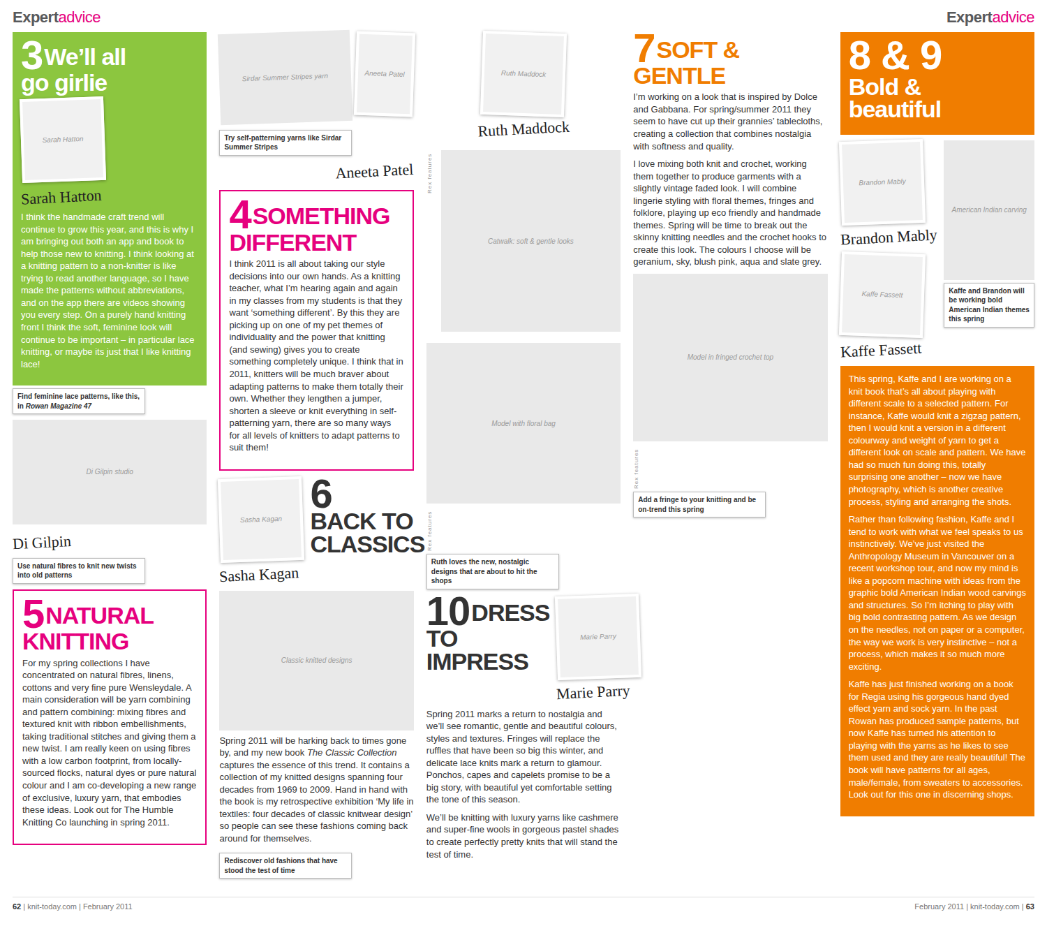Expert advice
Expert advice
3 We’ll all
go girlie
Sarah Hatton
Sarah Hatton
I think the handmade craft trend will continue to grow this year, and this is why I am bringing out both an app and book to help those new to knitting. I think looking at a knitting pattern to a non-knitter is like trying to read another language, so I have made the patterns without abbreviations, and on the app there are videos showing you every step. On a purely hand knitting front I think the soft, feminine look will continue to be important – in particular lace knitting, or maybe its just that I like knitting lace!
Find feminine lace patterns, like this, in Rowan Magazine 47
Di Gilpin studio
Di Gilpin
Use natural fibres to knit new twists into old patterns
5 NATURAL
KNITTING
For my spring collections I have concentrated on natural fibres, linens, cottons and very fine pure Wensleydale. A main consideration will be yarn combining and pattern combining: mixing fibres and textured knit with ribbon embellishments, taking traditional stitches and giving them a new twist. I am really keen on using fibres with a low carbon footprint, from locally-sourced flocks, natural dyes or pure natural colour and I am co-developing a new range of exclusive, luxury yarn, that embodies these ideas. Look out for The Humble Knitting Co launching in spring 2011.
Sirdar Summer Stripes yarn
Aneeta Patel
Try self-patterning yarns like Sirdar Summer Stripes
Aneeta Patel
4 SOMETHING
DIFFERENT
I think 2011 is all about taking our style decisions into our own hands. As a knitting teacher, what I’m hearing again and again in my classes from my students is that they want ‘something different’. By this they are picking up on one of my pet themes of individuality and the power that knitting (and sewing) gives you to create something completely unique. I think that in 2011, knitters will be much braver about adapting patterns to make them totally their own. Whether they lengthen a jumper, shorten a sleeve or knit everything in self-patterning yarn, there are so many ways for all levels of knitters to adapt patterns to suit them!
Sasha Kagan
Sasha Kagan
6
BACK TO
CLASSICS
Classic knitted designs
Spring 2011 will be harking back to times gone by, and my new book The Classic Collection captures the essence of this trend. It contains a collection of my knitted designs spanning four decades from 1969 to 2009. Hand in hand with the book is my retrospective exhibition ‘My life in textiles: four decades of classic knitwear design’ so people can see these fashions coming back around for themselves.
Rediscover old fashions that have stood the test of time
Ruth Maddock
Ruth Maddock
Rex features
Catwalk: soft & gentle looks
Model with floral bag
Rex features
Ruth loves the new, nostalgic designs that are about to hit the shops
10 DRESS TO
IMPRESS
Marie Parry
Marie Parry
Spring 2011 marks a return to nostalgia and we’ll see romantic, gentle and beautiful colours, styles and textures. Fringes will replace the ruffles that have been so big this winter, and delicate lace knits mark a return to glamour. Ponchos, capes and capelets promise to be a big story, with beautiful yet comfortable setting the tone of this season.
We’ll be knitting with luxury yarns like cashmere and super-fine wools in gorgeous pastel shades to create perfectly pretty knits that will stand the test of time.
7 SOFT &
GENTLE
I’m working on a look that is inspired by Dolce and Gabbana. For spring/summer 2011 they seem to have cut up their grannies’ tablecloths, creating a collection that combines nostalgia with softness and quality.
I love mixing both knit and crochet, working them together to produce garments with a slightly vintage faded look. I will combine lingerie styling with floral themes, fringes and folklore, playing up eco friendly and handmade themes. Spring will be time to break out the skinny knitting needles and the crochet hooks to create this look. The colours I choose will be geranium, sky, blush pink, aqua and slate grey.
Model in fringed crochet top
Rex features
Add a fringe to your knitting and be on-trend this spring
8 & 9
Bold &
beautiful
Brandon Mably
Brandon Mably
Kaffe Fassett
Kaffe Fassett
American Indian carving
Kaffe and Brandon will be working bold American Indian themes this spring
This spring, Kaffe and I are working on a knit book that’s all about playing with different scale to a selected pattern. For instance, Kaffe would knit a zigzag pattern, then I would knit a version in a different colourway and weight of yarn to get a different look on scale and pattern. We have had so much fun doing this, totally surprising one another – now we have photography, which is another creative process, styling and arranging the shots.
Rather than following fashion, Kaffe and I tend to work with what we feel speaks to us instinctively. We’ve just visited the Anthropology Museum in Vancouver on a recent workshop tour, and now my mind is like a popcorn machine with ideas from the graphic bold American Indian wood carvings and structures. So I’m itching to play with big bold contrasting pattern. As we design on the needles, not on paper or a computer, the way we work is very instinctive – not a process, which makes it so much more exciting.
Kaffe has just finished working on a book for Regia using his gorgeous hand dyed effect yarn and sock yarn. In the past Rowan has produced sample patterns, but now Kaffe has turned his attention to playing with the yarns as he likes to see them used and they are really beautiful! The book will have patterns for all ages, male/female, from sweaters to accessories. Look out for this one in discerning shops.
62 | knit-today.com | February 2011
February 2011 | knit-today.com | 63